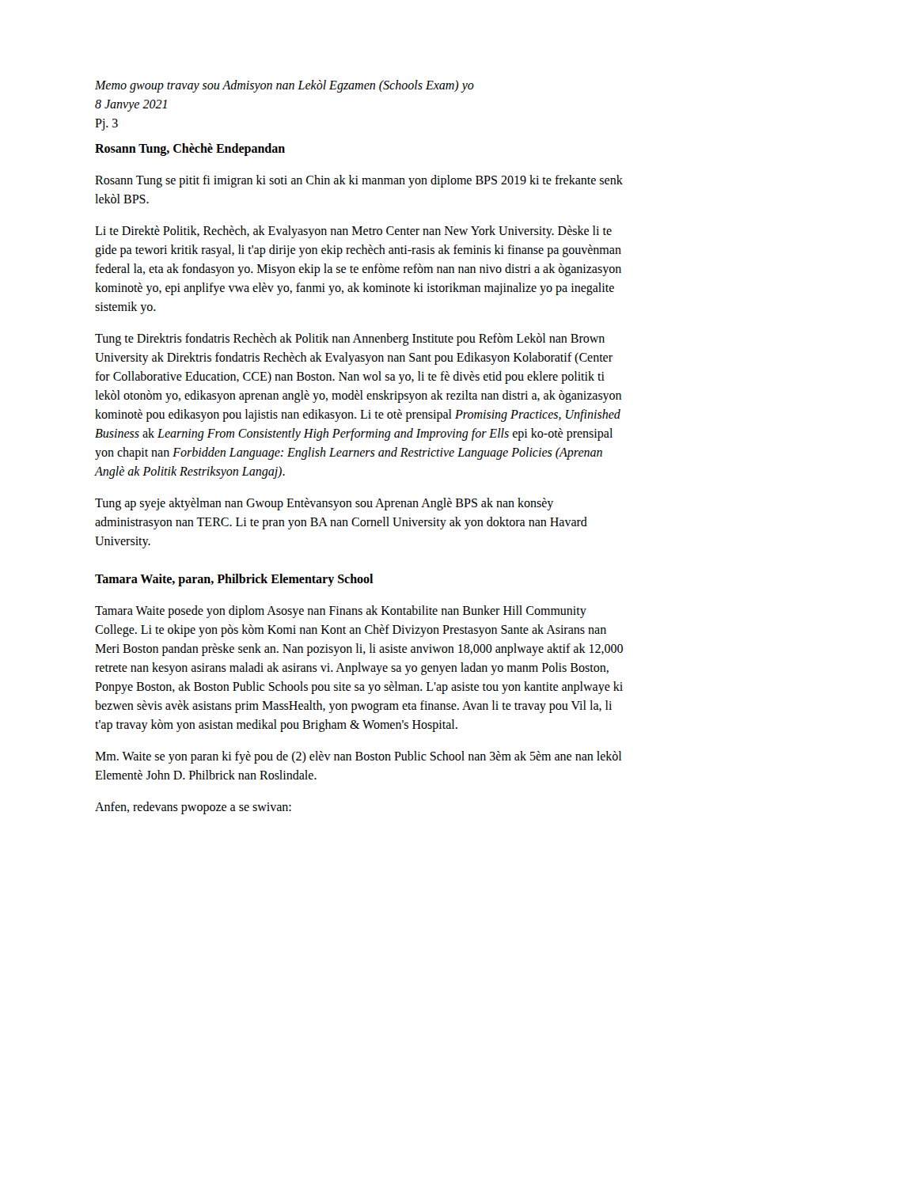Memo gwoup travay sou Admisyon nan Lekòl Egzamen (Schools Exam) yo
8 Janvye 2021
Pj. 3
Rosann Tung, Chèchè Endepandan
Rosann Tung se pitit fi imigran ki soti an Chin ak ki manman yon diplome BPS 2019 ki te frekante senk lekòl BPS.
Li te Direktè Politik, Rechèch, ak Evalyasyon nan Metro Center nan New York University. Dèske li te gide pa tewori kritik rasyal, li t'ap dirije yon ekip rechèch anti-rasis ak feminis ki finanse pa gouvènman federal la, eta ak fondasyon yo. Misyon ekip la se te enfòme refòm nan nan nivo distri a ak òganizasyon kominotè yo, epi anplifye vwa elèv yo, fanmi yo, ak kominote ki istorikman majinalize yo pa inegalite sistemik yo.
Tung te Direktris fondatris Rechèch ak Politik nan Annenberg Institute pou Refòm Lekòl nan Brown University ak Direktris fondatris Rechèch ak Evalyasyon nan Sant pou Edikasyon Kolaboratif (Center for Collaborative Education, CCE) nan Boston. Nan wol sa yo, li te fè divès etid pou eklere politik ti lekòl otonòm yo, edikasyon aprenan anglè yo, modèl enskripsyon ak rezilta nan distri a, ak òganizasyon kominotè pou edikasyon pou lajistis nan edikasyon. Li te otè prensipal Promising Practices, Unfinished Business ak Learning From Consistently High Performing and Improving for Ells epi ko-otè prensipal yon chapit nan Forbidden Language: English Learners and Restrictive Language Policies (Aprenan Anglè ak Politik Restriksyon Langaj).
Tung ap syeje aktyèlman nan Gwoup Entèvansyon sou Aprenan Anglè BPS ak nan konsèy administrasyon nan TERC. Li te pran yon BA nan Cornell University ak yon doktora nan Havard University.
Tamara Waite, paran, Philbrick Elementary School
Tamara Waite posede yon diplom Asosye nan Finans ak Kontabilite nan Bunker Hill Community College. Li te okipe yon pòs kòm Komi nan Kont an Chèf Divizyon Prestasyon Sante ak Asirans nan Meri Boston pandan prèske senk an. Nan pozisyon li, li asiste anviwon 18,000 anplwaye aktif ak 12,000 retrete nan kesyon asirans maladi ak asirans vi. Anplwaye sa yo genyen ladan yo manm Polis Boston, Ponpye Boston, ak Boston Public Schools pou site sa yo sèlman. L'ap asiste tou yon kantite anplwaye ki bezwen sèvis avèk asistans prim MassHealth, yon pwogram eta finanse. Avan li te travay pou Vil la, li t'ap travay kòm yon asistan medikal pou Brigham & Women's Hospital.
Mm. Waite se yon paran ki fyè pou de (2) elèv nan Boston Public School nan 3èm ak 5èm ane nan lekòl Elementè John D. Philbrick nan Roslindale.
Anfen, redevans pwopoze a se swivan: